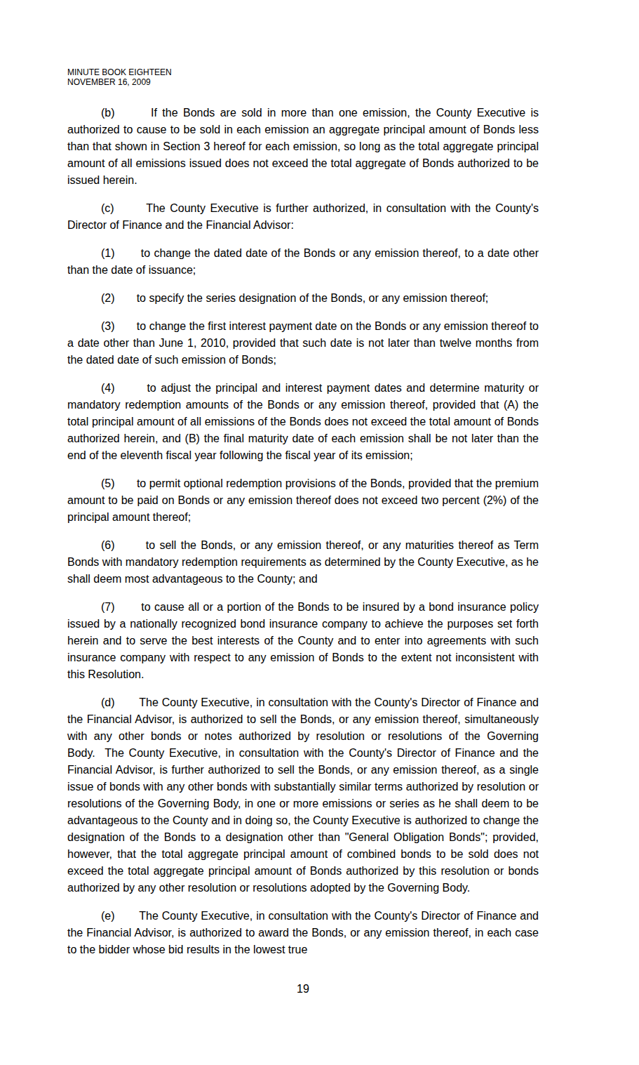MINUTE BOOK EIGHTEEN
NOVEMBER 16, 2009
(b) If the Bonds are sold in more than one emission, the County Executive is authorized to cause to be sold in each emission an aggregate principal amount of Bonds less than that shown in Section 3 hereof for each emission, so long as the total aggregate principal amount of all emissions issued does not exceed the total aggregate of Bonds authorized to be issued herein.
(c) The County Executive is further authorized, in consultation with the County's Director of Finance and the Financial Advisor:
(1) to change the dated date of the Bonds or any emission thereof, to a date other than the date of issuance;
(2) to specify the series designation of the Bonds, or any emission thereof;
(3) to change the first interest payment date on the Bonds or any emission thereof to a date other than June 1, 2010, provided that such date is not later than twelve months from the dated date of such emission of Bonds;
(4) to adjust the principal and interest payment dates and determine maturity or mandatory redemption amounts of the Bonds or any emission thereof, provided that (A) the total principal amount of all emissions of the Bonds does not exceed the total amount of Bonds authorized herein, and (B) the final maturity date of each emission shall be not later than the end of the eleventh fiscal year following the fiscal year of its emission;
(5) to permit optional redemption provisions of the Bonds, provided that the premium amount to be paid on Bonds or any emission thereof does not exceed two percent (2%) of the principal amount thereof;
(6) to sell the Bonds, or any emission thereof, or any maturities thereof as Term Bonds with mandatory redemption requirements as determined by the County Executive, as he shall deem most advantageous to the County; and
(7) to cause all or a portion of the Bonds to be insured by a bond insurance policy issued by a nationally recognized bond insurance company to achieve the purposes set forth herein and to serve the best interests of the County and to enter into agreements with such insurance company with respect to any emission of Bonds to the extent not inconsistent with this Resolution.
(d) The County Executive, in consultation with the County's Director of Finance and the Financial Advisor, is authorized to sell the Bonds, or any emission thereof, simultaneously with any other bonds or notes authorized by resolution or resolutions of the Governing Body. The County Executive, in consultation with the County's Director of Finance and the Financial Advisor, is further authorized to sell the Bonds, or any emission thereof, as a single issue of bonds with any other bonds with substantially similar terms authorized by resolution or resolutions of the Governing Body, in one or more emissions or series as he shall deem to be advantageous to the County and in doing so, the County Executive is authorized to change the designation of the Bonds to a designation other than "General Obligation Bonds"; provided, however, that the total aggregate principal amount of combined bonds to be sold does not exceed the total aggregate principal amount of Bonds authorized by this resolution or bonds authorized by any other resolution or resolutions adopted by the Governing Body.
(e) The County Executive, in consultation with the County's Director of Finance and the Financial Advisor, is authorized to award the Bonds, or any emission thereof, in each case to the bidder whose bid results in the lowest true
19